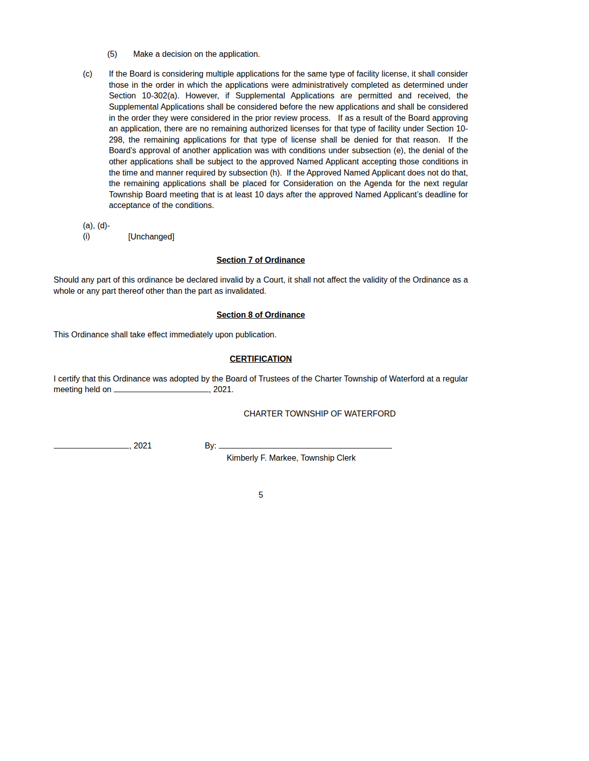(5) Make a decision on the application.
(c) If the Board is considering multiple applications for the same type of facility license, it shall consider those in the order in which the applications were administratively completed as determined under Section 10-302(a). However, if Supplemental Applications are permitted and received, the Supplemental Applications shall be considered before the new applications and shall be considered in the order they were considered in the prior review process. If as a result of the Board approving an application, there are no remaining authorized licenses for that type of facility under Section 10-298, the remaining applications for that type of license shall be denied for that reason. If the Board’s approval of another application was with conditions under subsection (e), the denial of the other applications shall be subject to the approved Named Applicant accepting those conditions in the time and manner required by subsection (h). If the Approved Named Applicant does not do that, the remaining applications shall be placed for Consideration on the Agenda for the next regular Township Board meeting that is at least 10 days after the approved Named Applicant’s deadline for acceptance of the conditions.
(a), (d)-(i) [Unchanged]
Section 7 of Ordinance
Should any part of this ordinance be declared invalid by a Court, it shall not affect the validity of the Ordinance as a whole or any part thereof other than the part as invalidated.
Section 8 of Ordinance
This Ordinance shall take effect immediately upon publication.
CERTIFICATION
I certify that this Ordinance was adopted by the Board of Trustees of the Charter Township of Waterford at a regular meeting held on , 2021.
CHARTER TOWNSHIP OF WATERFORD
, 2021
By:
Kimberly F. Markee, Township Clerk
5